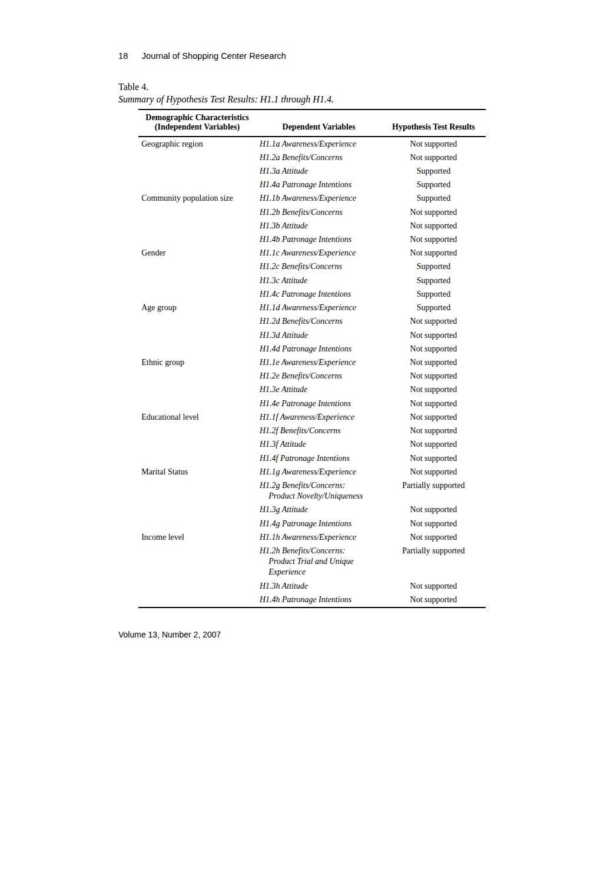18 Journal of Shopping Center Research
Table 4. Summary of Hypothesis Test Results: H1.1 through H1.4.
| Demographic Characteristics (Independent Variables) | Dependent Variables | Hypothesis Test Results |
| --- | --- | --- |
| Geographic region | H1.1a Awareness/Experience | Not supported |
| | H1.2a Benefits/Concerns | Not supported |
| | H1.3a Attitude | Supported |
| | H1.4a Patronage Intentions | Supported |
| Community population size | H1.1b Awareness/Experience | Supported |
| | H1.2b Benefits/Concerns | Not supported |
| | H1.3b Attitude | Not supported |
| | H1.4b Patronage Intentions | Not supported |
| Gender | H1.1c Awareness/Experience | Not supported |
| | H1.2c Benefits/Concerns | Supported |
| | H1.3c Attitude | Supported |
| | H1.4c Patronage Intentions | Supported |
| Age group | H1.1d Awareness/Experience | Supported |
| | H1.2d Benefits/Concerns | Not supported |
| | H1.3d Attitude | Not supported |
| | H1.4d Patronage Intentions | Not supported |
| Ethnic group | H1.1e Awareness/Experience | Not supported |
| | H1.2e Benefits/Concerns | Not supported |
| | H1.3e Attitude | Not supported |
| | H1.4e Patronage Intentions | Not supported |
| Educational level | H1.1f Awareness/Experience | Not supported |
| | H1.2f Benefits/Concerns | Not supported |
| | H1.3f Attitude | Not supported |
| | H1.4f Patronage Intentions | Not supported |
| Marital Status | H1.1g Awareness/Experience | Not supported |
| | H1.2g Benefits/Concerns: Product Novelty/Uniqueness | Partially supported |
| | H1.3g Attitude | Not supported |
| | H1.4g Patronage Intentions | Not supported |
| Income level | H1.1h Awareness/Experience | Not supported |
| | H1.2h Benefits/Concerns: Product Trial and Unique Experience | Partially supported |
| | H1.3h Attitude | Not supported |
| | H1.4h Patronage Intentions | Not supported |
Volume 13, Number 2, 2007